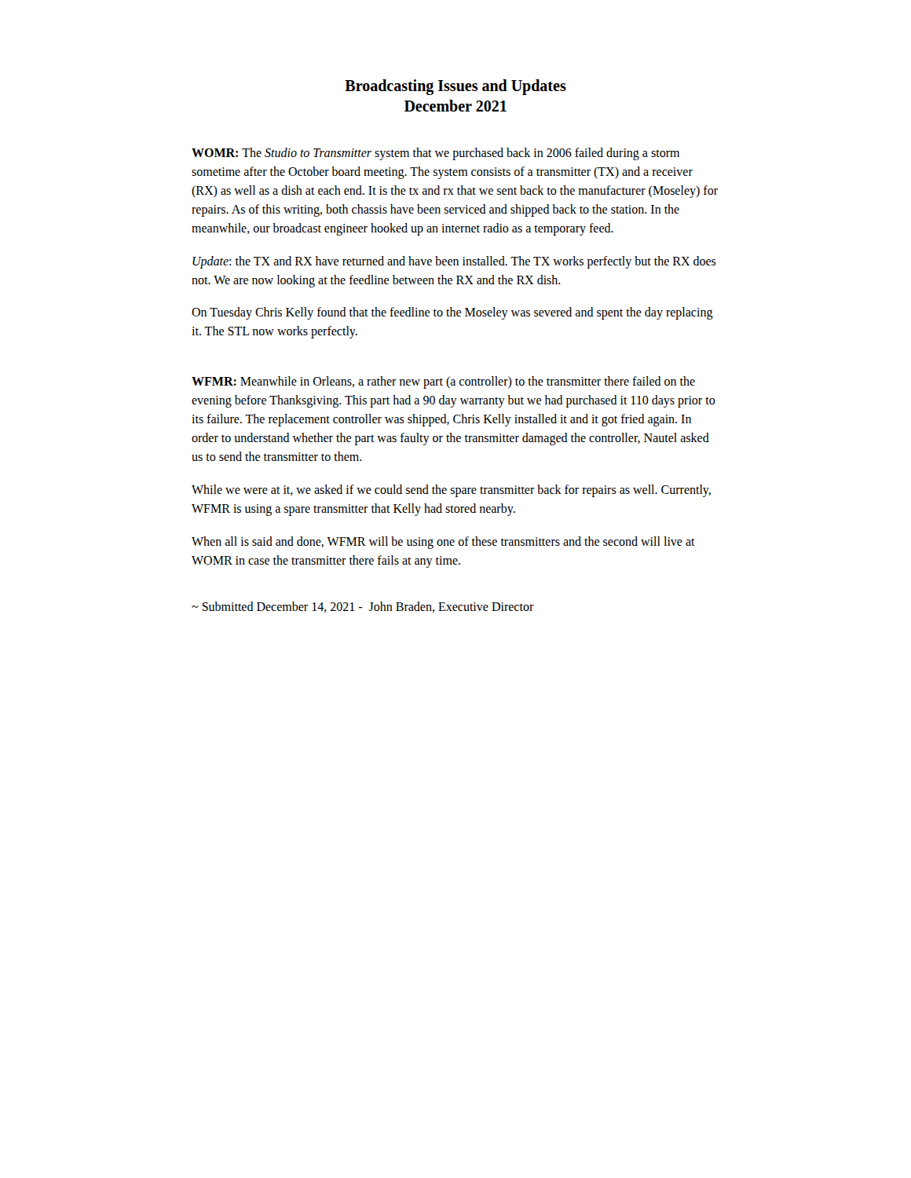Broadcasting Issues and Updates December 2021
WOMR: The Studio to Transmitter system that we purchased back in 2006 failed during a storm sometime after the October board meeting. The system consists of a transmitter (TX) and a receiver (RX) as well as a dish at each end. It is the tx and rx that we sent back to the manufacturer (Moseley) for repairs. As of this writing, both chassis have been serviced and shipped back to the station. In the meanwhile, our broadcast engineer hooked up an internet radio as a temporary feed.
Update: the TX and RX have returned and have been installed. The TX works perfectly but the RX does not. We are now looking at the feedline between the RX and the RX dish.
On Tuesday Chris Kelly found that the feedline to the Moseley was severed and spent the day replacing it. The STL now works perfectly.
WFMR: Meanwhile in Orleans, a rather new part (a controller) to the transmitter there failed on the evening before Thanksgiving. This part had a 90 day warranty but we had purchased it 110 days prior to its failure. The replacement controller was shipped, Chris Kelly installed it and it got fried again. In order to understand whether the part was faulty or the transmitter damaged the controller, Nautel asked us to send the transmitter to them.
While we were at it, we asked if we could send the spare transmitter back for repairs as well. Currently, WFMR is using a spare transmitter that Kelly had stored nearby.
When all is said and done, WFMR will be using one of these transmitters and the second will live at WOMR in case the transmitter there fails at any time.
~ Submitted December 14, 2021 - John Braden, Executive Director